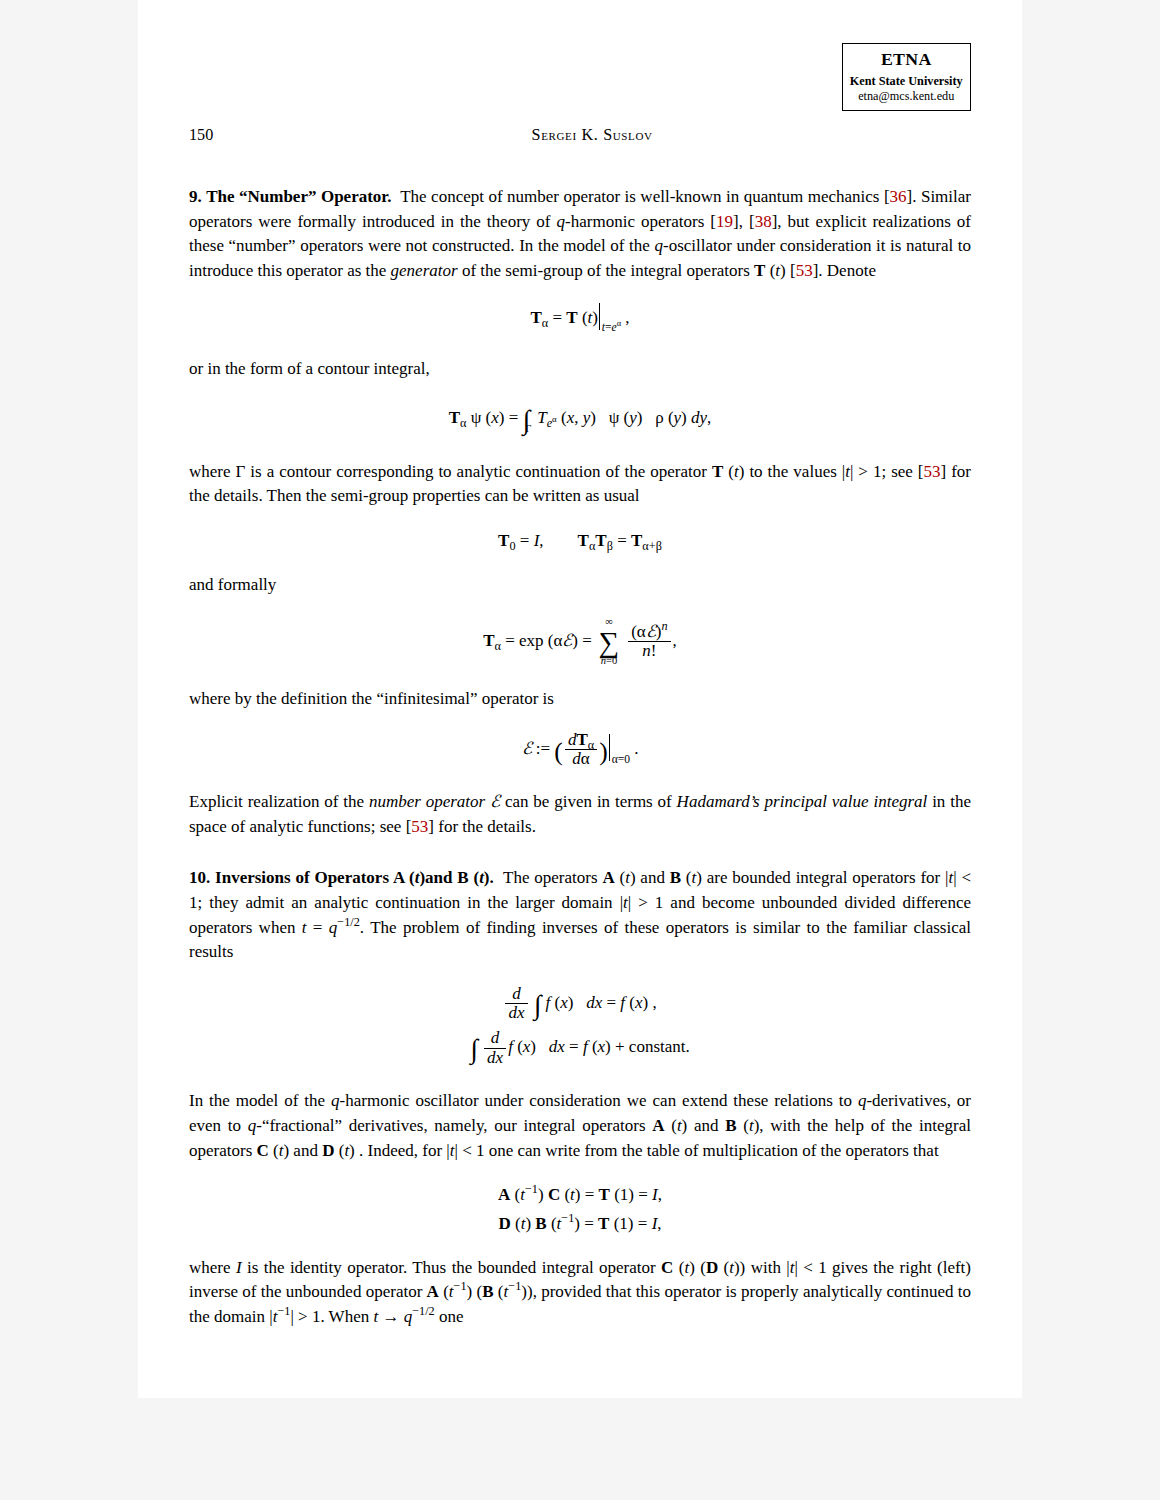ETNA Kent State University etna@mcs.kent.edu
150
Sergei K. Suslov
9. The “Number” Operator. The concept of number operator is well-known in quantum mechanics [36]. Similar operators were formally introduced in the theory of q-harmonic operators [19], [38], but explicit realizations of these “number” operators were not constructed. In the model of the q-oscillator under consideration it is natural to introduce this operator as the generator of the semi-group of the integral operators T (t) [53]. Denote
Tα = T (t) t=eα ,
or in the form of a contour integral,
Tα ψ (x) = ∫Γ Teα (x, y) ψ (y) ρ (y) dy,
where Γ is a contour corresponding to analytic continuation of the operator T (t) to the values |t| > 1; see [53] for the details. Then the semi-group properties can be written as usual
T0 = I, TαTβ = Tα+β
and formally
Tα = exp (αℰ) = ∞∑n=0 (αℰ)n n!,
where by the definition the “infinitesimal” operator is
ℰ := (dTα dα) α=0 .
Explicit realization of the number operator ℰ can be given in terms of Hadamard’s principal value integral in the space of analytic functions; see [53] for the details.
10. Inversions of Operators A (t)and B (t). The operators A (t) and B (t) are bounded integral operators for |t| < 1; they admit an analytic continuation in the larger domain |t| > 1 and become unbounded divided difference operators when t = q−1/2. The problem of finding inverses of these operators is similar to the familiar classical results
ddx ∫ f (x) dx = f (x) , ∫ ddx f (x) dx = f (x) + constant.
In the model of the q-harmonic oscillator under consideration we can extend these relations to q-derivatives, or even to q-“fractional” derivatives, namely, our integral operators A (t) and B (t), with the help of the integral operators C (t) and D (t) . Indeed, for |t| < 1 one can write from the table of multiplication of the operators that
A (t−1) C (t) = T (1) = I, D (t) B (t−1) = T (1) = I,
where I is the identity operator. Thus the bounded integral operator C (t) (D (t)) with |t| < 1 gives the right (left) inverse of the unbounded operator A (t−1) (B (t−1)), provided that this operator is properly analytically continued to the domain |t−1| > 1. When t → q−1/2 one